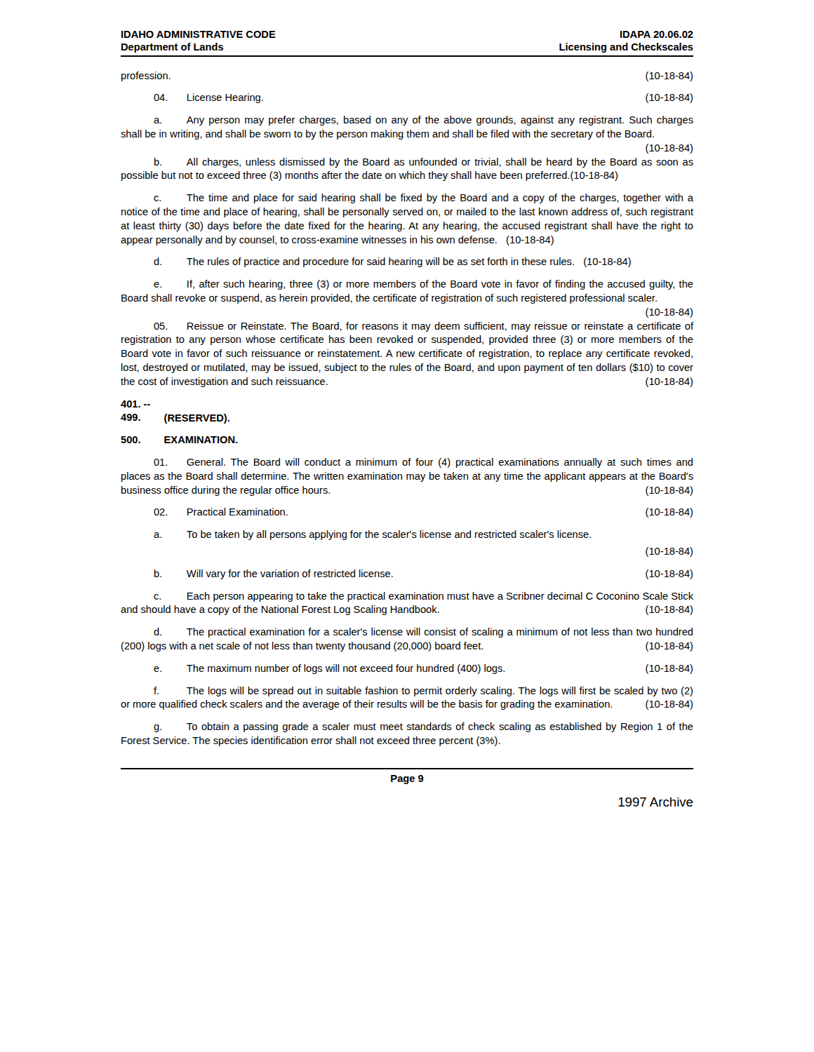IDAHO ADMINISTRATIVE CODE
Department of Lands
IDAPA 20.06.02
Licensing and Checkscales
profession.(10-18-84)
04. License Hearing.(10-18-84)
a. Any person may prefer charges, based on any of the above grounds, against any registrant. Such charges shall be in writing, and shall be sworn to by the person making them and shall be filed with the secretary of the Board.(10-18-84)
b. All charges, unless dismissed by the Board as unfounded or trivial, shall be heard by the Board as soon as possible but not to exceed three (3) months after the date on which they shall have been preferred.(10-18-84)
c. The time and place for said hearing shall be fixed by the Board and a copy of the charges, together with a notice of the time and place of hearing, shall be personally served on, or mailed to the last known address of, such registrant at least thirty (30) days before the date fixed for the hearing. At any hearing, the accused registrant shall have the right to appear personally and by counsel, to cross-examine witnesses in his own defense. (10-18-84)
d. The rules of practice and procedure for said hearing will be as set forth in these rules. (10-18-84)
e. If, after such hearing, three (3) or more members of the Board vote in favor of finding the accused guilty, the Board shall revoke or suspend, as herein provided, the certificate of registration of such registered professional scaler.(10-18-84)
05. Reissue or Reinstate. The Board, for reasons it may deem sufficient, may reissue or reinstate a certificate of registration to any person whose certificate has been revoked or suspended, provided three (3) or more members of the Board vote in favor of such reissuance or reinstatement. A new certificate of registration, to replace any certificate revoked, lost, destroyed or mutilated, may be issued, subject to the rules of the Board, and upon payment of ten dollars ($10) to cover the cost of investigation and such reissuance.(10-18-84)
401. -- 499.(RESERVED).
500. EXAMINATION.
01. General. The Board will conduct a minimum of four (4) practical examinations annually at such times and places as the Board shall determine. The written examination may be taken at any time the applicant appears at the Board's business office during the regular office hours.(10-18-84)
02. Practical Examination.(10-18-84)
a. To be taken by all persons applying for the scaler's license and restricted scaler's license.
(10-18-84)
b. Will vary for the variation of restricted license.(10-18-84)
c. Each person appearing to take the practical examination must have a Scribner decimal C Coconino Scale Stick and should have a copy of the National Forest Log Scaling Handbook.(10-18-84)
d. The practical examination for a scaler's license will consist of scaling a minimum of not less than two hundred (200) logs with a net scale of not less than twenty thousand (20,000) board feet.(10-18-84)
e. The maximum number of logs will not exceed four hundred (400) logs.(10-18-84)
f. The logs will be spread out in suitable fashion to permit orderly scaling. The logs will first be scaled by two (2) or more qualified check scalers and the average of their results will be the basis for grading the examination.(10-18-84)
g. To obtain a passing grade a scaler must meet standards of check scaling as established by Region 1 of the Forest Service. The species identification error shall not exceed three percent (3%).
Page 9
1997 Archive